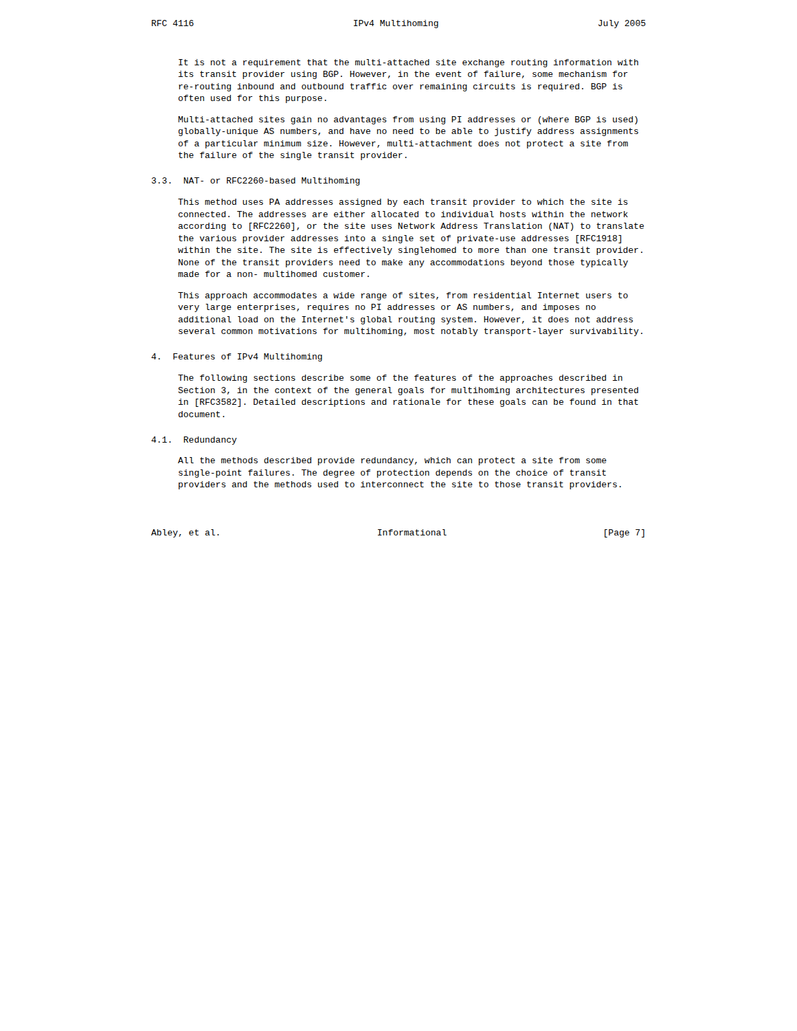RFC 4116 IPv4 Multihoming July 2005
It is not a requirement that the multi-attached site exchange routing information with its transit provider using BGP. However, in the event of failure, some mechanism for re-routing inbound and outbound traffic over remaining circuits is required. BGP is often used for this purpose.
Multi-attached sites gain no advantages from using PI addresses or (where BGP is used) globally-unique AS numbers, and have no need to be able to justify address assignments of a particular minimum size. However, multi-attachment does not protect a site from the failure of the single transit provider.
3.3. NAT- or RFC2260-based Multihoming
This method uses PA addresses assigned by each transit provider to which the site is connected. The addresses are either allocated to individual hosts within the network according to [RFC2260], or the site uses Network Address Translation (NAT) to translate the various provider addresses into a single set of private-use addresses [RFC1918] within the site. The site is effectively singlehomed to more than one transit provider. None of the transit providers need to make any accommodations beyond those typically made for a non- multihomed customer.
This approach accommodates a wide range of sites, from residential Internet users to very large enterprises, requires no PI addresses or AS numbers, and imposes no additional load on the Internet's global routing system. However, it does not address several common motivations for multihoming, most notably transport-layer survivability.
4. Features of IPv4 Multihoming
The following sections describe some of the features of the approaches described in Section 3, in the context of the general goals for multihoming architectures presented in [RFC3582]. Detailed descriptions and rationale for these goals can be found in that document.
4.1. Redundancy
All the methods described provide redundancy, which can protect a site from some single-point failures. The degree of protection depends on the choice of transit providers and the methods used to interconnect the site to those transit providers.
Abley, et al. Informational [Page 7]